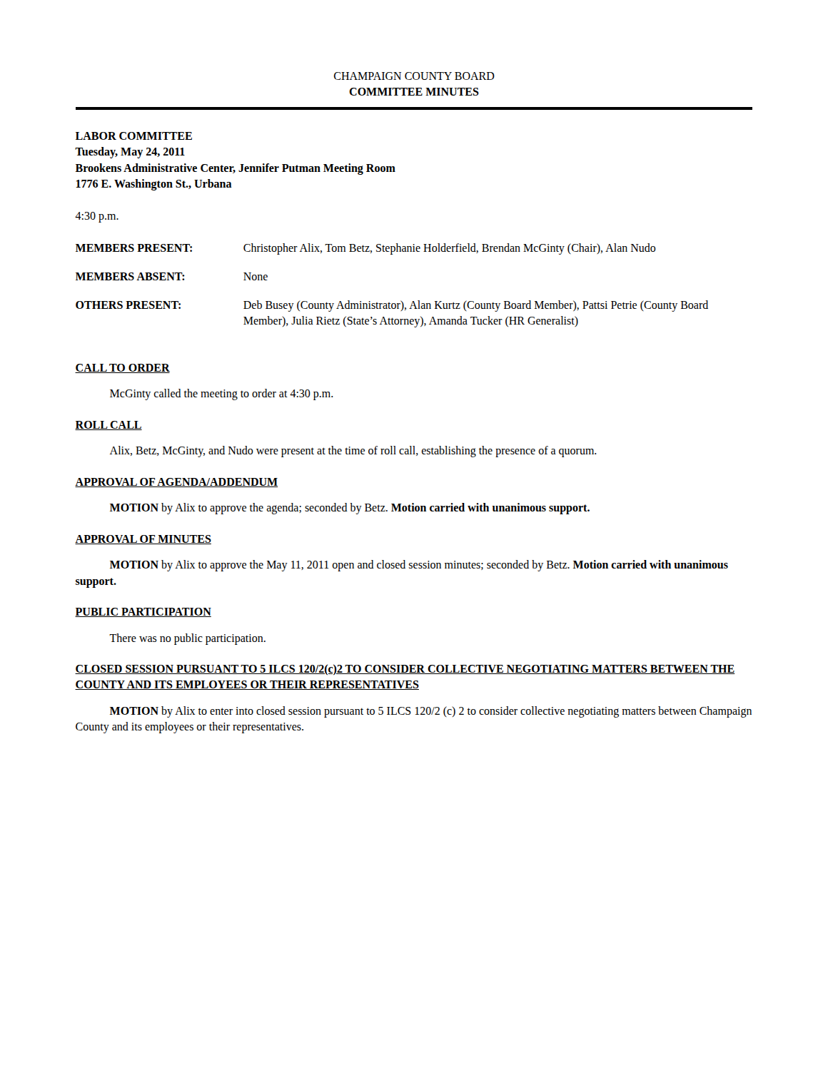CHAMPAIGN COUNTY BOARD
COMMITTEE MINUTES
LABOR COMMITTEE
Tuesday, May 24, 2011
Brookens Administrative Center, Jennifer Putman Meeting Room
1776 E. Washington St., Urbana
4:30 p.m.
| MEMBERS PRESENT: | Christopher Alix, Tom Betz, Stephanie Holderfield, Brendan McGinty (Chair), Alan Nudo |
| MEMBERS ABSENT: | None |
| OTHERS PRESENT: | Deb Busey (County Administrator), Alan Kurtz (County Board Member), Pattsi Petrie (County Board Member), Julia Rietz (State’s Attorney), Amanda Tucker (HR Generalist) |
CALL TO ORDER
McGinty called the meeting to order at 4:30 p.m.
ROLL CALL
Alix, Betz, McGinty, and Nudo were present at the time of roll call, establishing the presence of a quorum.
APPROVAL OF AGENDA/ADDENDUM
MOTION by Alix to approve the agenda; seconded by Betz. Motion carried with unanimous support.
APPROVAL OF MINUTES
MOTION by Alix to approve the May 11, 2011 open and closed session minutes; seconded by Betz. Motion carried with unanimous support.
PUBLIC PARTICIPATION
There was no public participation.
CLOSED SESSION PURSUANT TO 5 ILCS 120/2(c)2 TO CONSIDER COLLECTIVE NEGOTIATING MATTERS BETWEEN THE COUNTY AND ITS EMPLOYEES OR THEIR REPRESENTATIVES
MOTION by Alix to enter into closed session pursuant to 5 ILCS 120/2 (c) 2 to consider collective negotiating matters between Champaign County and its employees or their representatives.